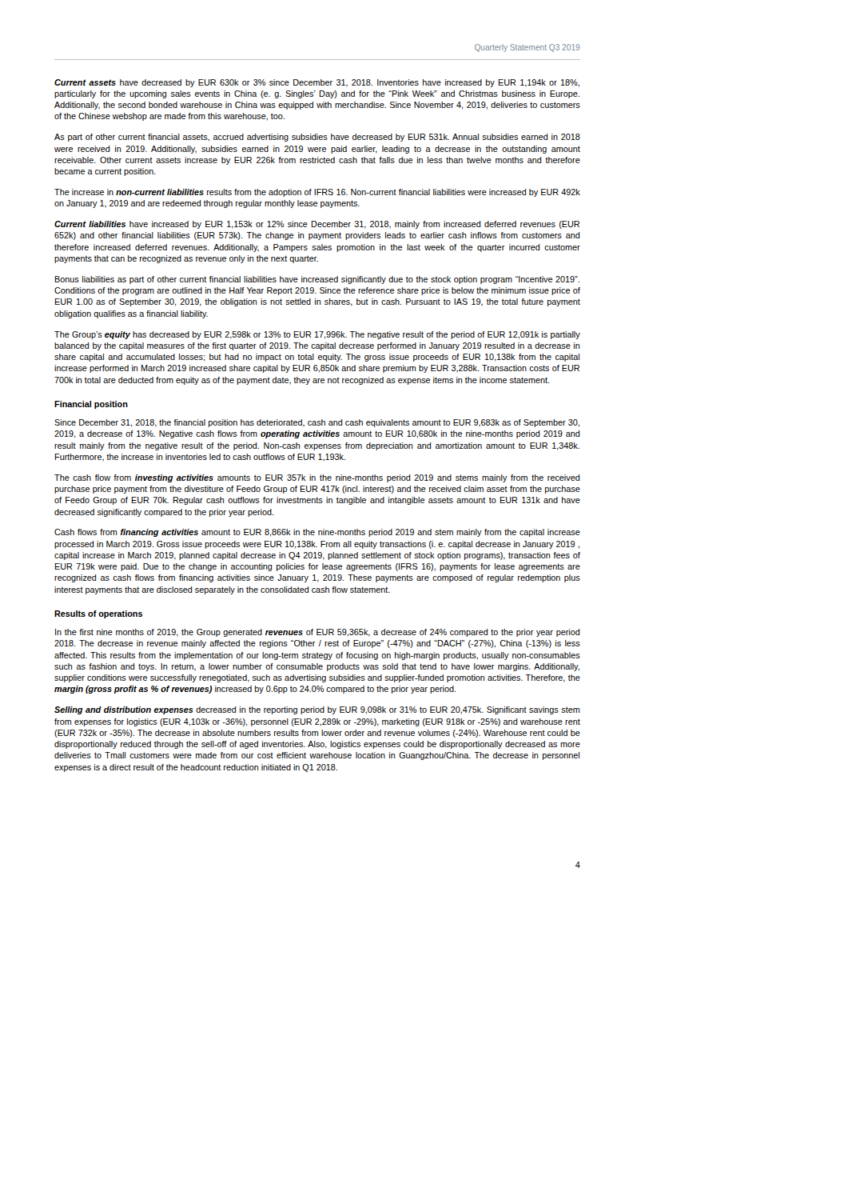Quarterly Statement Q3 2019
Current assets have decreased by EUR 630k or 3% since December 31, 2018. Inventories have increased by EUR 1,194k or 18%, particularly for the upcoming sales events in China (e. g. Singles’ Day) and for the “Pink Week” and Christmas business in Europe. Additionally, the second bonded warehouse in China was equipped with merchandise. Since November 4, 2019, deliveries to customers of the Chinese webshop are made from this warehouse, too.
As part of other current financial assets, accrued advertising subsidies have decreased by EUR 531k. Annual subsidies earned in 2018 were received in 2019. Additionally, subsidies earned in 2019 were paid earlier, leading to a decrease in the outstanding amount receivable. Other current assets increase by EUR 226k from restricted cash that falls due in less than twelve months and therefore became a current position.
The increase in non-current liabilities results from the adoption of IFRS 16. Non-current financial liabilities were increased by EUR 492k on January 1, 2019 and are redeemed through regular monthly lease payments.
Current liabilities have increased by EUR 1,153k or 12% since December 31, 2018, mainly from increased deferred revenues (EUR 652k) and other financial liabilities (EUR 573k). The change in payment providers leads to earlier cash inflows from customers and therefore increased deferred revenues. Additionally, a Pampers sales promotion in the last week of the quarter incurred customer payments that can be recognized as revenue only in the next quarter.
Bonus liabilities as part of other current financial liabilities have increased significantly due to the stock option program “Incentive 2019”. Conditions of the program are outlined in the Half Year Report 2019. Since the reference share price is below the minimum issue price of EUR 1.00 as of September 30, 2019, the obligation is not settled in shares, but in cash. Pursuant to IAS 19, the total future payment obligation qualifies as a financial liability.
The Group’s equity has decreased by EUR 2,598k or 13% to EUR 17,996k. The negative result of the period of EUR 12,091k is partially balanced by the capital measures of the first quarter of 2019. The capital decrease performed in January 2019 resulted in a decrease in share capital and accumulated losses; but had no impact on total equity. The gross issue proceeds of EUR 10,138k from the capital increase performed in March 2019 increased share capital by EUR 6,850k and share premium by EUR 3,288k. Transaction costs of EUR 700k in total are deducted from equity as of the payment date, they are not recognized as expense items in the income statement.
Financial position
Since December 31, 2018, the financial position has deteriorated, cash and cash equivalents amount to EUR 9,683k as of September 30, 2019, a decrease of 13%. Negative cash flows from operating activities amount to EUR 10,680k in the nine-months period 2019 and result mainly from the negative result of the period. Non-cash expenses from depreciation and amortization amount to EUR 1,348k. Furthermore, the increase in inventories led to cash outflows of EUR 1,193k.
The cash flow from investing activities amounts to EUR 357k in the nine-months period 2019 and stems mainly from the received purchase price payment from the divestiture of Feedo Group of EUR 417k (incl. interest) and the received claim asset from the purchase of Feedo Group of EUR 70k. Regular cash outflows for investments in tangible and intangible assets amount to EUR 131k and have decreased significantly compared to the prior year period.
Cash flows from financing activities amount to EUR 8,866k in the nine-months period 2019 and stem mainly from the capital increase processed in March 2019. Gross issue proceeds were EUR 10,138k. From all equity transactions (i. e. capital decrease in January 2019 , capital increase in March 2019, planned capital decrease in Q4 2019, planned settlement of stock option programs), transaction fees of EUR 719k were paid. Due to the change in accounting policies for lease agreements (IFRS 16), payments for lease agreements are recognized as cash flows from financing activities since January 1, 2019. These payments are composed of regular redemption plus interest payments that are disclosed separately in the consolidated cash flow statement.
Results of operations
In the first nine months of 2019, the Group generated revenues of EUR 59,365k, a decrease of 24% compared to the prior year period 2018. The decrease in revenue mainly affected the regions “Other / rest of Europe” (-47%) and “DACH” (-27%), China (-13%) is less affected. This results from the implementation of our long-term strategy of focusing on high-margin products, usually non-consumables such as fashion and toys. In return, a lower number of consumable products was sold that tend to have lower margins. Additionally, supplier conditions were successfully renegotiated, such as advertising subsidies and supplier-funded promotion activities. Therefore, the margin (gross profit as % of revenues) increased by 0.6pp to 24.0% compared to the prior year period.
Selling and distribution expenses decreased in the reporting period by EUR 9,098k or 31% to EUR 20,475k. Significant savings stem from expenses for logistics (EUR 4,103k or -36%), personnel (EUR 2,289k or -29%), marketing (EUR 918k or -25%) and warehouse rent (EUR 732k or -35%). The decrease in absolute numbers results from lower order and revenue volumes (-24%). Warehouse rent could be disproportionally reduced through the sell-off of aged inventories. Also, logistics expenses could be disproportionally decreased as more deliveries to Tmall customers were made from our cost efficient warehouse location in Guangzhou/China. The decrease in personnel expenses is a direct result of the headcount reduction initiated in Q1 2018.
4